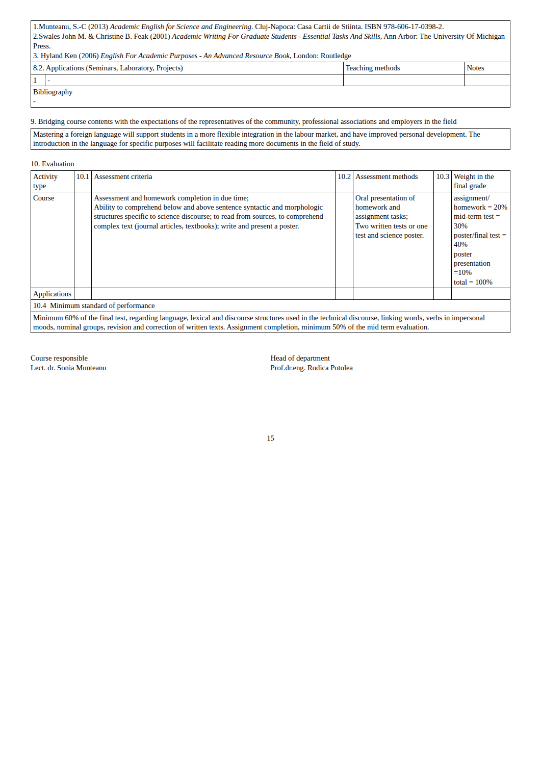| 1.Munteanu, S.-C (2013) Academic English for Science and Engineering . Cluj-Napoca: Casa Cartii de Stiinta. ISBN 978-606-17-0398-2. 2.Swales John M. & Christine B. Feak (2001) Academic Writing For Graduate Students - Essential Tasks And Skills , Ann Arbor: The University Of Michigan Press. 3. Hyland Ken (2006) English For Academic Purposes - An Advanced Resource Book , London: Routledge |
| 8.2. Applications (Seminars, Laboratory, Projects) | Teaching methods | Notes |
| 1 | - | | |
| Bibliography - |
9. Bridging course contents with the expectations of the representatives of the community, professional associations and employers in the field
| Mastering a foreign language will support students in a more flexible integration in the labour market, and have improved personal development. The introduction in the language for specific purposes will facilitate reading more documents in the field of study. |
10. Evaluation
| Activity type | 10.1 | Assessment criteria | 10.2 | Assessment methods | 10.3 | Weight in the final grade |
| Course | | Assessment and homework completion in due time; Ability to comprehend below and above sentence syntactic and morphologic structures specific to science discourse; to read from sources, to comprehend complex text (journal articles, textbooks); write and present a poster. | | Oral presentation of homework and assignment tasks; Two written tests or one test and science poster. | | assignment/ homework = 20% mid-term test = 30% poster/final test = 40% poster presentation =10% total = 100% |
| Applications | | | | | | |
| 10.4 Minimum standard of performance |
| Minimum 60% of the final test, regarding language, lexical and discourse structures used in the technical discourse, linking words, verbs in impersonal moods, nominal groups, revision and correction of written texts. Assignment completion, minimum 50% of the mid term evaluation. |
| Course responsible | Head of department |
| Lect. dr. Sonia Munteanu | Prof.dr.eng. Rodica Potolea |
15